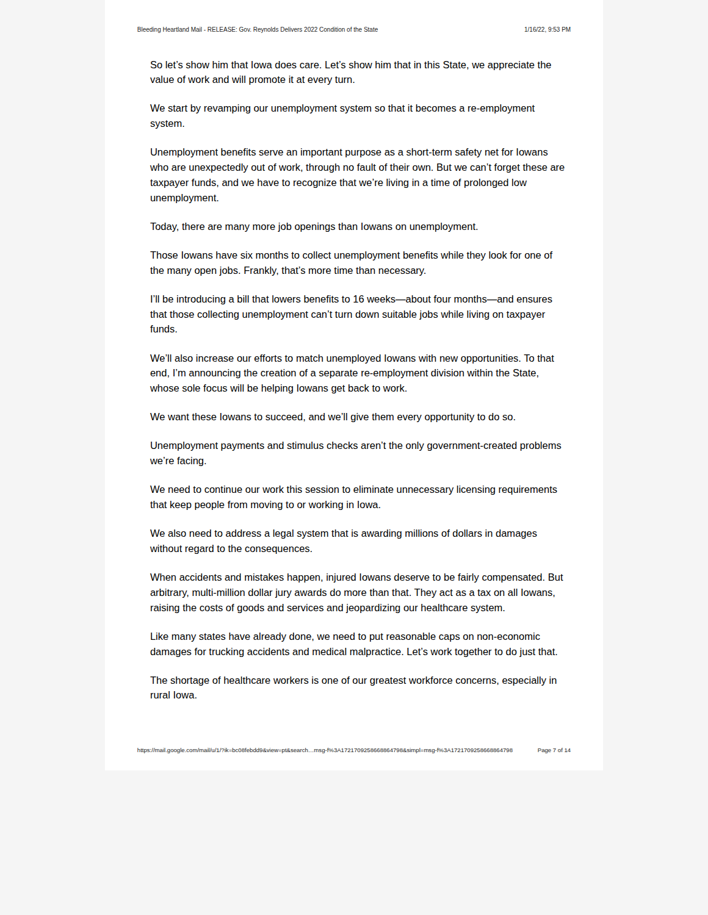Bleeding Heartland Mail - RELEASE: Gov. Reynolds Delivers 2022 Condition of the State 1/16/22, 9:53 PM
So let’s show him that Iowa does care. Let’s show him that in this State, we appreciate the value of work and will promote it at every turn.
We start by revamping our unemployment system so that it becomes a re-employment system.
Unemployment benefits serve an important purpose as a short-term safety net for Iowans who are unexpectedly out of work, through no fault of their own. But we can’t forget these are taxpayer funds, and we have to recognize that we’re living in a time of prolonged low unemployment.
Today, there are many more job openings than Iowans on unemployment.
Those Iowans have six months to collect unemployment benefits while they look for one of the many open jobs. Frankly, that’s more time than necessary.
I’ll be introducing a bill that lowers benefits to 16 weeks—about four months—and ensures that those collecting unemployment can’t turn down suitable jobs while living on taxpayer funds.
We’ll also increase our efforts to match unemployed Iowans with new opportunities. To that end, I’m announcing the creation of a separate re-employment division within the State, whose sole focus will be helping Iowans get back to work.
We want these Iowans to succeed, and we’ll give them every opportunity to do so.
Unemployment payments and stimulus checks aren’t the only government-created problems we’re facing.
We need to continue our work this session to eliminate unnecessary licensing requirements that keep people from moving to or working in Iowa.
We also need to address a legal system that is awarding millions of dollars in damages without regard to the consequences.
When accidents and mistakes happen, injured Iowans deserve to be fairly compensated. But arbitrary, multi-million dollar jury awards do more than that. They act as a tax on all Iowans, raising the costs of goods and services and jeopardizing our healthcare system.
Like many states have already done, we need to put reasonable caps on non-economic damages for trucking accidents and medical malpractice. Let’s work together to do just that.
The shortage of healthcare workers is one of our greatest workforce concerns, especially in rural Iowa.
https://mail.google.com/mail/u/1/?ik=bc08febdd9&view=pt&search…msg-f%3A1721709258668864798&simpl=msg-f%3A1721709258668864798 Page 7 of 14